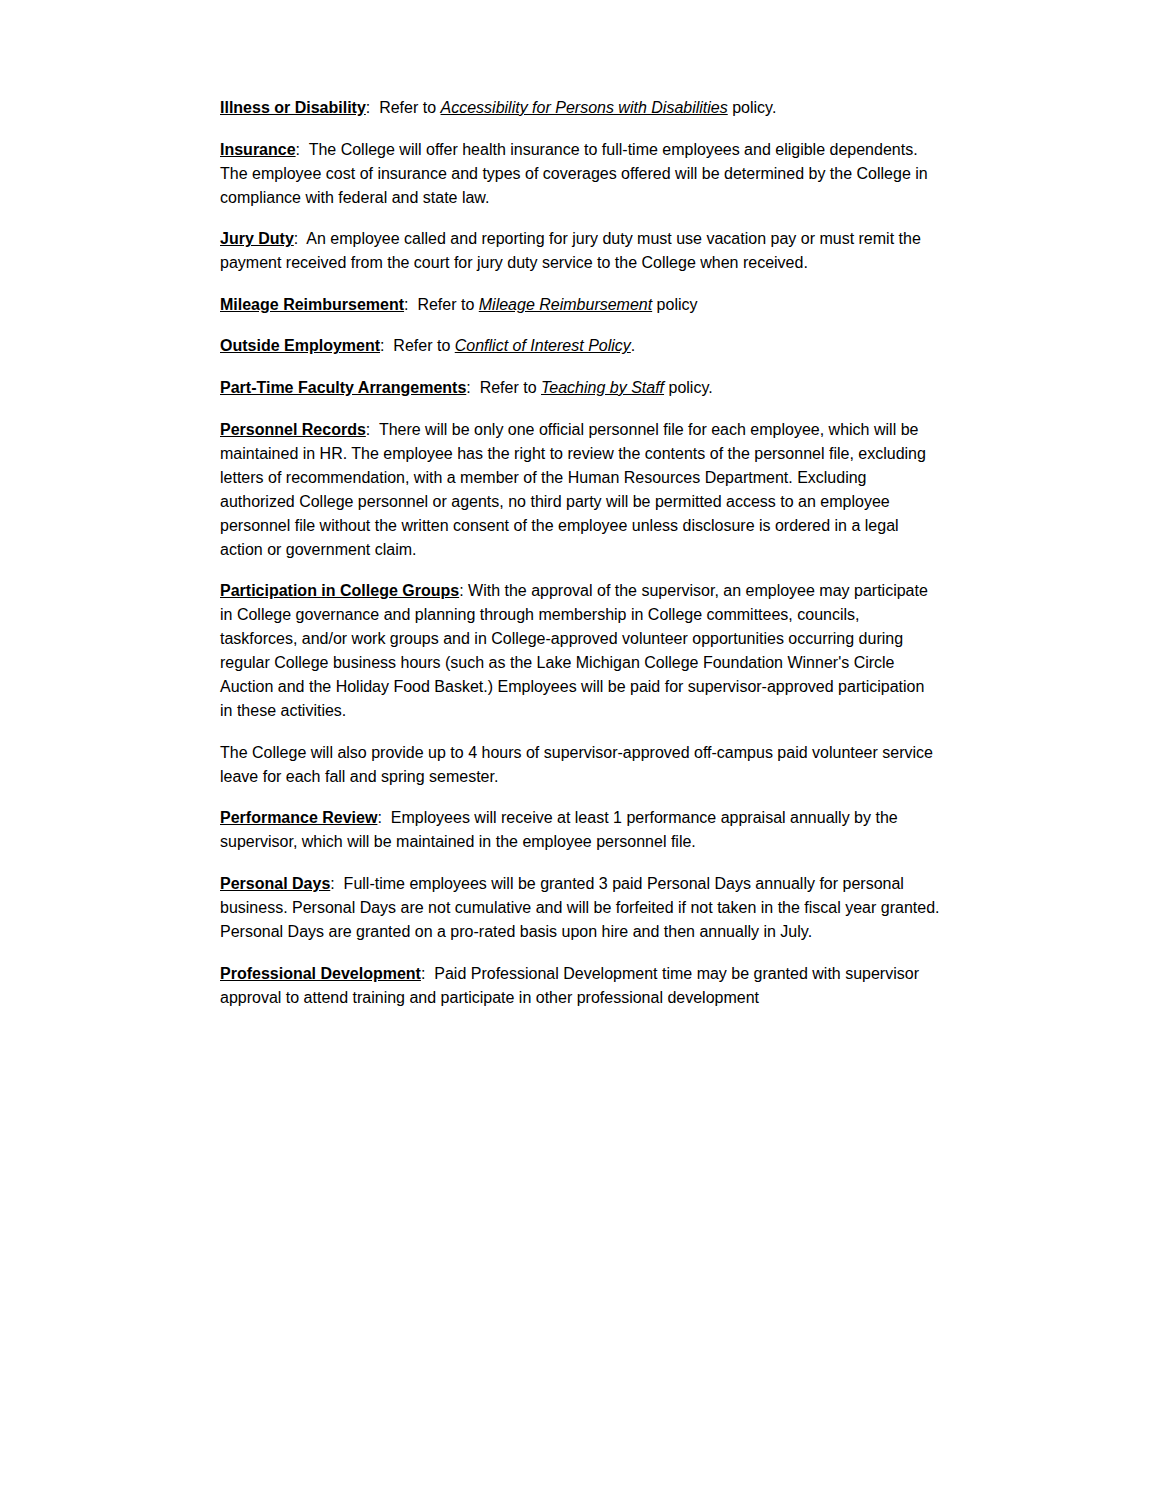Illness or Disability: Refer to Accessibility for Persons with Disabilities policy.
Insurance: The College will offer health insurance to full-time employees and eligible dependents. The employee cost of insurance and types of coverages offered will be determined by the College in compliance with federal and state law.
Jury Duty: An employee called and reporting for jury duty must use vacation pay or must remit the payment received from the court for jury duty service to the College when received.
Mileage Reimbursement: Refer to Mileage Reimbursement policy
Outside Employment: Refer to Conflict of Interest Policy.
Part-Time Faculty Arrangements: Refer to Teaching by Staff policy.
Personnel Records: There will be only one official personnel file for each employee, which will be maintained in HR. The employee has the right to review the contents of the personnel file, excluding letters of recommendation, with a member of the Human Resources Department. Excluding authorized College personnel or agents, no third party will be permitted access to an employee personnel file without the written consent of the employee unless disclosure is ordered in a legal action or government claim.
Participation in College Groups: With the approval of the supervisor, an employee may participate in College governance and planning through membership in College committees, councils, taskforces, and/or work groups and in College-approved volunteer opportunities occurring during regular College business hours (such as the Lake Michigan College Foundation Winner's Circle Auction and the Holiday Food Basket.) Employees will be paid for supervisor-approved participation in these activities.
The College will also provide up to 4 hours of supervisor-approved off-campus paid volunteer service leave for each fall and spring semester.
Performance Review: Employees will receive at least 1 performance appraisal annually by the supervisor, which will be maintained in the employee personnel file.
Personal Days: Full-time employees will be granted 3 paid Personal Days annually for personal business. Personal Days are not cumulative and will be forfeited if not taken in the fiscal year granted. Personal Days are granted on a pro-rated basis upon hire and then annually in July.
Professional Development: Paid Professional Development time may be granted with supervisor approval to attend training and participate in other professional development